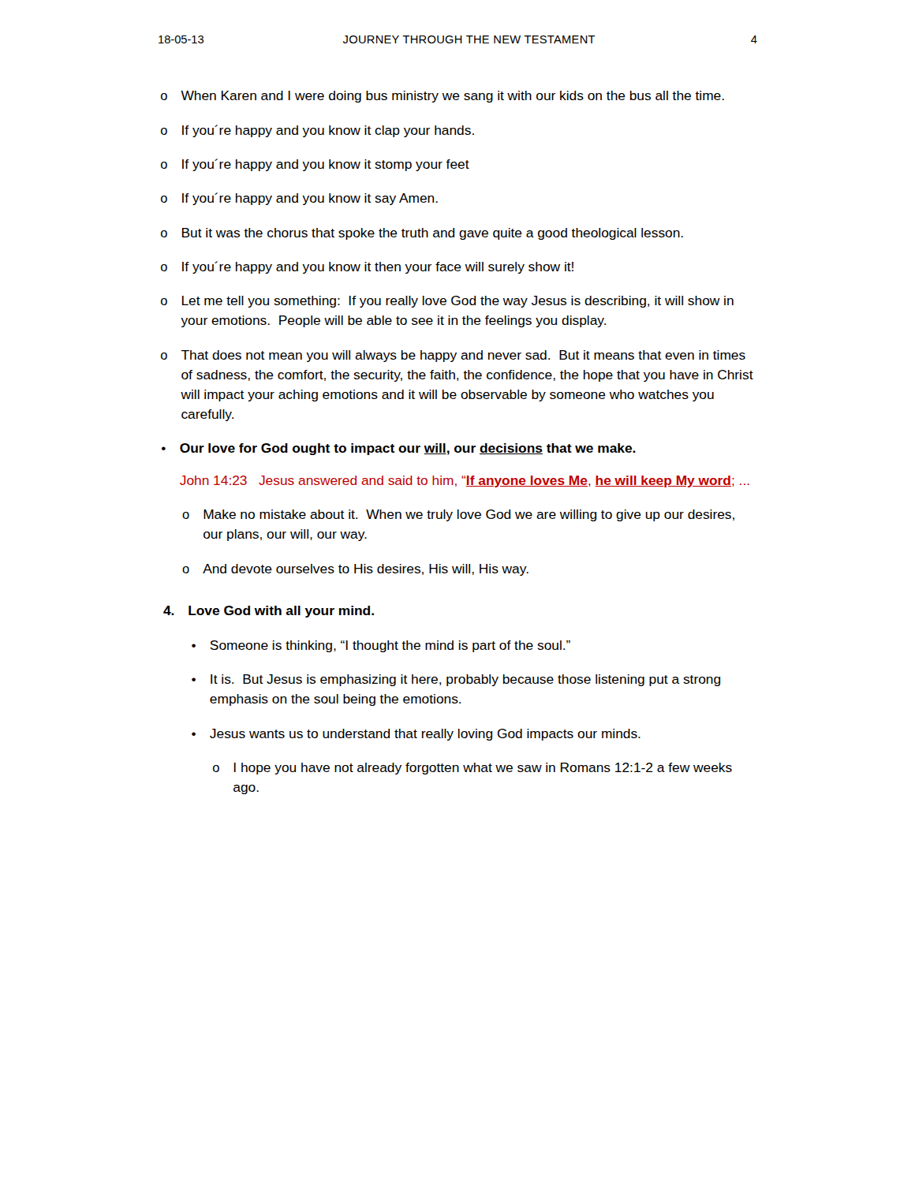18-05-13 JOURNEY THROUGH THE NEW TESTAMENT 4
When Karen and I were doing bus ministry we sang it with our kids on the bus all the time.
If you´re happy and you know it clap your hands.
If you´re happy and you know it stomp your feet
If you´re happy and you know it say Amen.
But it was the chorus that spoke the truth and gave quite a good theological lesson.
If you´re happy and you know it then your face will surely show it!
Let me tell you something: If you really love God the way Jesus is describing, it will show in your emotions. People will be able to see it in the feelings you display.
That does not mean you will always be happy and never sad. But it means that even in times of sadness, the comfort, the security, the faith, the confidence, the hope that you have in Christ will impact your aching emotions and it will be observable by someone who watches you carefully.
Our love for God ought to impact our will, our decisions that we make.
John 14:23 Jesus answered and said to him, “If anyone loves Me, he will keep My word; ...
Make no mistake about it. When we truly love God we are willing to give up our desires, our plans, our will, our way.
And devote ourselves to His desires, His will, His way.
4. Love God with all your mind.
Someone is thinking, “I thought the mind is part of the soul.”
It is. But Jesus is emphasizing it here, probably because those listening put a strong emphasis on the soul being the emotions.
Jesus wants us to understand that really loving God impacts our minds.
I hope you have not already forgotten what we saw in Romans 12:1-2 a few weeks ago.